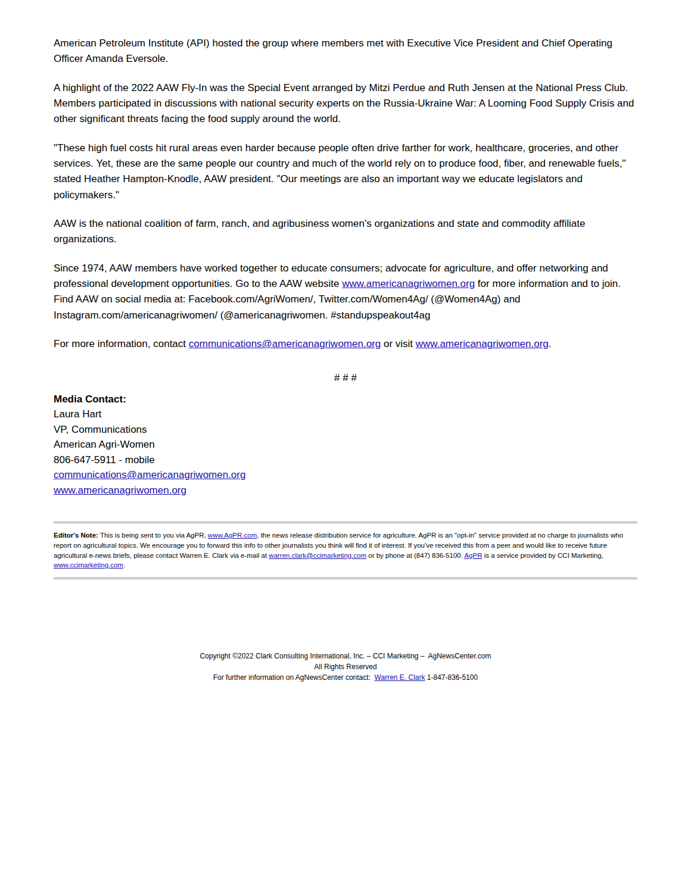American Petroleum Institute (API) hosted the group where members met with Executive Vice President and Chief Operating Officer Amanda Eversole.
A highlight of the 2022 AAW Fly-In was the Special Event arranged by Mitzi Perdue and Ruth Jensen at the National Press Club. Members participated in discussions with national security experts on the Russia-Ukraine War: A Looming Food Supply Crisis and other significant threats facing the food supply around the world.
"These high fuel costs hit rural areas even harder because people often drive farther for work, healthcare, groceries, and other services. Yet, these are the same people our country and much of the world rely on to produce food, fiber, and renewable fuels," stated Heather Hampton-Knodle, AAW president. "Our meetings are also an important way we educate legislators and policymakers."
AAW is the national coalition of farm, ranch, and agribusiness women's organizations and state and commodity affiliate organizations.
Since 1974, AAW members have worked together to educate consumers; advocate for agriculture, and offer networking and professional development opportunities. Go to the AAW website www.americanagriwomen.org for more information and to join. Find AAW on social media at: Facebook.com/AgriWomen/, Twitter.com/Women4Ag/ (@Women4Ag) and Instagram.com/americanagriwomen/ (@americanagriwomen. #standupspeakout4ag
For more information, contact communications@americanagriwomen.org or visit www.americanagriwomen.org.
# # #
Media Contact:
Laura Hart
VP, Communications
American Agri-Women
806-647-5911 - mobile
communications@americanagriwomen.org
www.americanagriwomen.org
Editor's Note: This is being sent to you via AgPR, www.AgPR.com, the news release distribution service for agriculture. AgPR is an "opt-in" service provided at no charge to journalists who report on agricultural topics. We encourage you to forward this info to other journalists you think will find it of interest. If you've received this from a peer and would like to receive future agricultural e-news briefs, please contact Warren E. Clark via e-mail at warren.clark@ccimarketing.com or by phone at (847) 836-5100. AgPR is a service provided by CCI Marketing, www.ccimarketing.com.
Copyright ©2022 Clark Consulting International, Inc. – CCI Marketing – AgNewsCenter.com
All Rights Reserved
For further information on AgNewsCenter contact: Warren E. Clark 1-847-836-5100